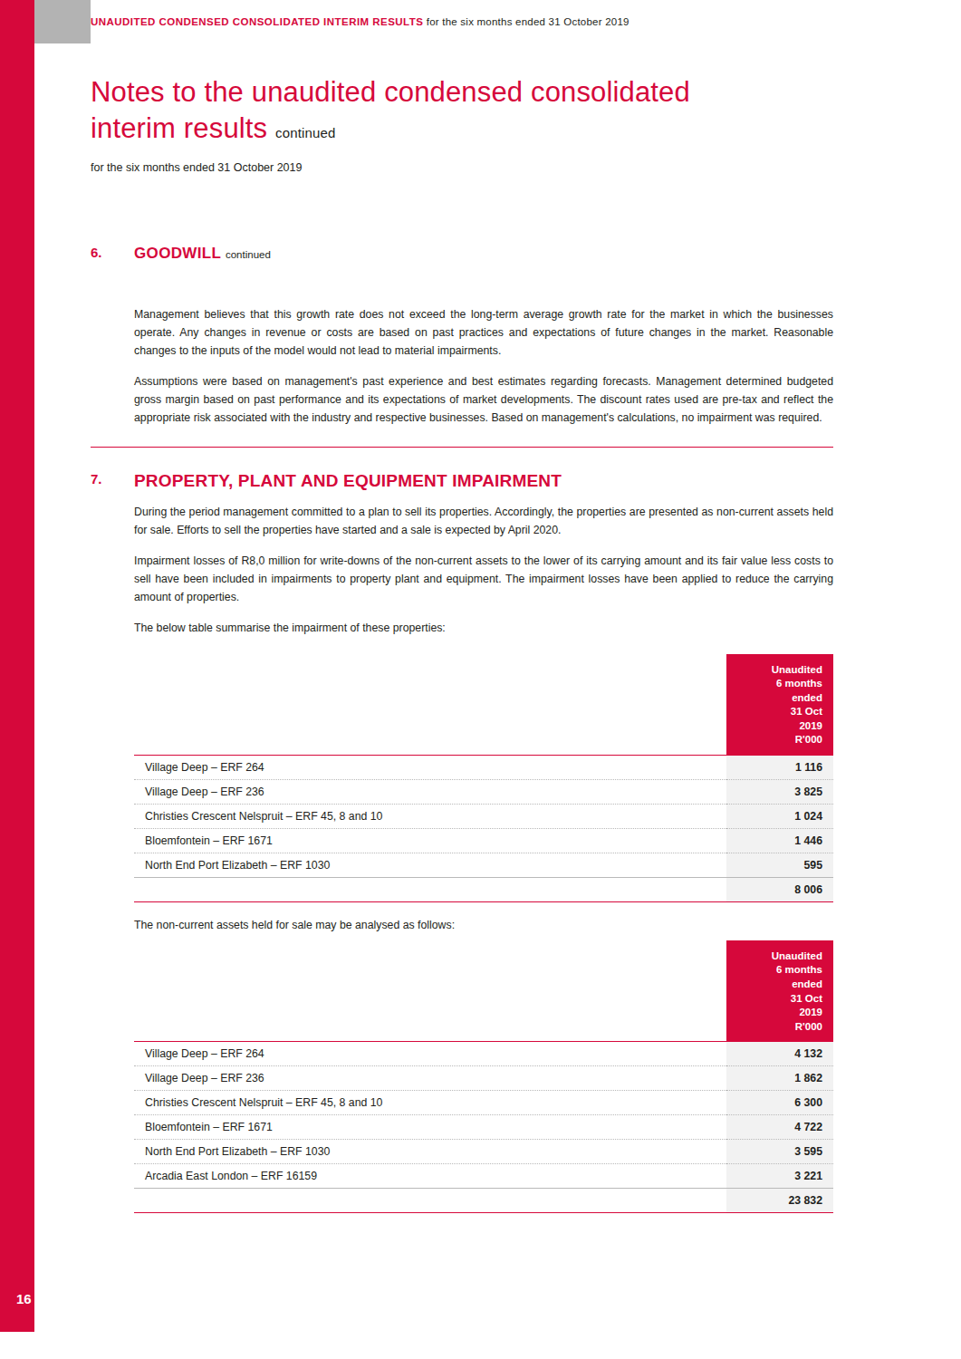UNAUDITED CONDENSED CONSOLIDATED INTERIM RESULTS for the six months ended 31 October 2019
Notes to the unaudited condensed consolidated
interim results continued
for the six months ended 31 October 2019
6.
GOODWILL continued
Management believes that this growth rate does not exceed the long-term average growth rate for the market in which the businesses operate. Any changes in revenue or costs are based on past practices and expectations of future changes in the market. Reasonable changes to the inputs of the model would not lead to material impairments.
Assumptions were based on management's past experience and best estimates regarding forecasts. Management determined budgeted gross margin based on past performance and its expectations of market developments. The discount rates used are pre-tax and reflect the appropriate risk associated with the industry and respective businesses. Based on management's calculations, no impairment was required.
7.
PROPERTY, PLANT AND EQUIPMENT IMPAIRMENT
During the period management committed to a plan to sell its properties. Accordingly, the properties are presented as non-current assets held for sale. Efforts to sell the properties have started and a sale is expected by April 2020.
Impairment losses of R8,0 million for write-downs of the non-current assets to the lower of its carrying amount and its fair value less costs to sell have been included in impairments to property plant and equipment. The impairment losses have been applied to reduce the carrying amount of properties.
The below table summarise the impairment of these properties:
| | Unaudited 6 months ended 31 Oct 2019 R'000 |
| --- | --- |
| Village Deep – ERF 264 | 1 116 |
| Village Deep – ERF 236 | 3 825 |
| Christies Crescent Nelspruit – ERF 45, 8 and 10 | 1 024 |
| Bloemfontein – ERF 1671 | 1 446 |
| North End Port Elizabeth – ERF 1030 | 595 |
| | 8 006 |
The non-current assets held for sale may be analysed as follows:
| | Unaudited 6 months ended 31 Oct 2019 R'000 |
| --- | --- |
| Village Deep – ERF 264 | 4 132 |
| Village Deep – ERF 236 | 1 862 |
| Christies Crescent Nelspruit – ERF 45, 8 and 10 | 6 300 |
| Bloemfontein – ERF 1671 | 4 722 |
| North End Port Elizabeth – ERF 1030 | 3 595 |
| Arcadia East London – ERF 16159 | 3 221 |
| | 23 832 |
16